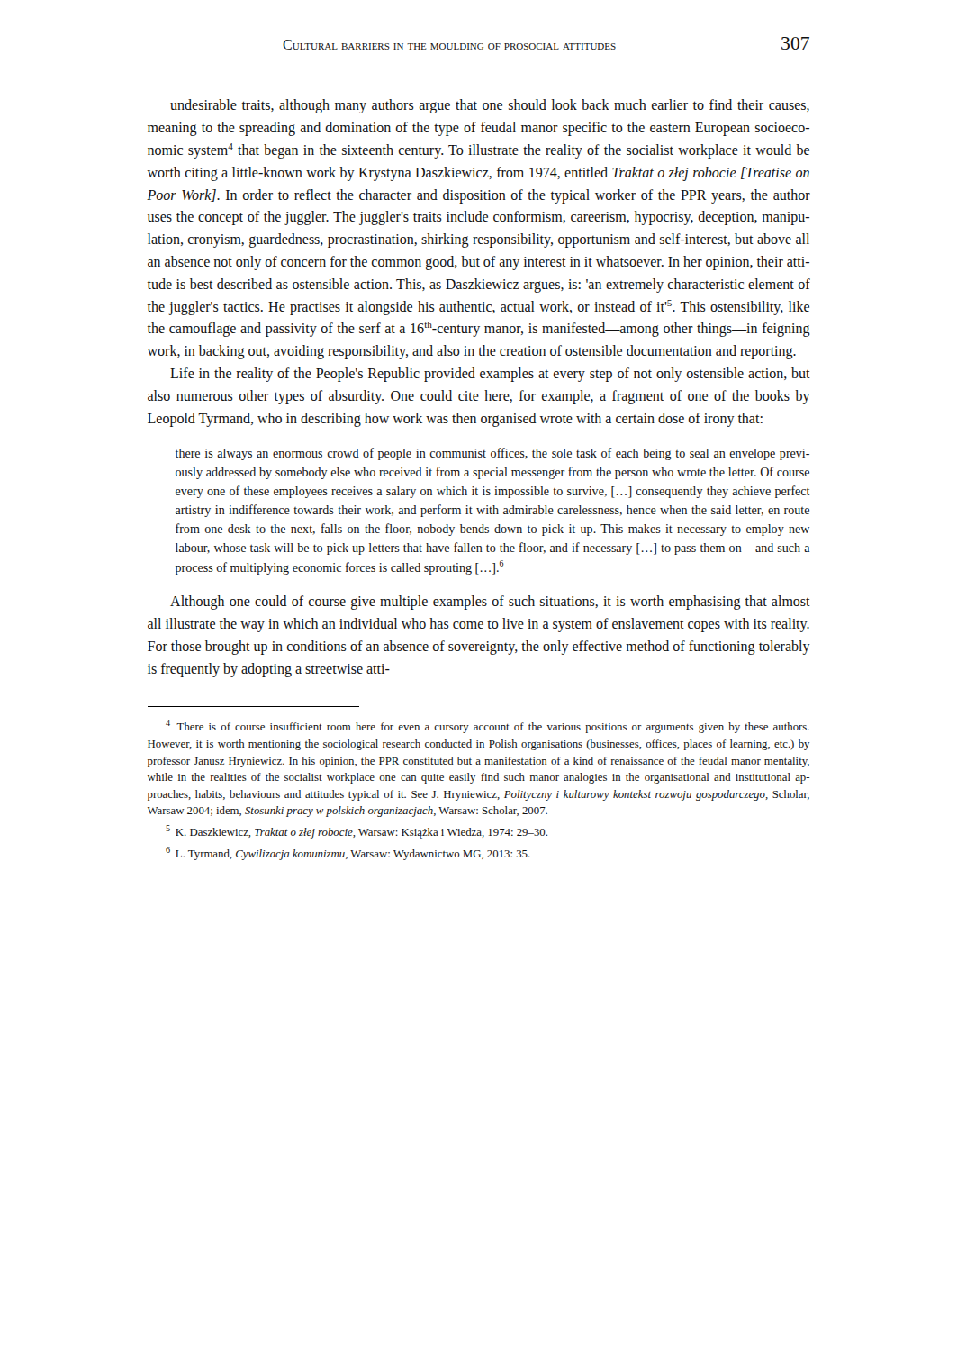Cultural barriers in the moulding of prosocial attitudes 307
undesirable traits, although many authors argue that one should look back much earlier to find their causes, meaning to the spreading and domination of the type of feudal manor specific to the eastern European socioeconomic system4 that began in the sixteenth century. To illustrate the reality of the socialist workplace it would be worth citing a little-known work by Krystyna Daszkiewicz, from 1974, entitled Traktat o złej robocie [Treatise on Poor Work]. In order to reflect the character and disposition of the typical worker of the PPR years, the author uses the concept of the juggler. The juggler's traits include conformism, careerism, hypocrisy, deception, manipulation, cronyism, guardedness, procrastination, shirking responsibility, opportunism and self-interest, but above all an absence not only of concern for the common good, but of any interest in it whatsoever. In her opinion, their attitude is best described as ostensible action. This, as Daszkiewicz argues, is: 'an extremely characteristic element of the juggler's tactics. He practises it alongside his authentic, actual work, or instead of it'5. This ostensibility, like the camouflage and passivity of the serf at a 16th-century manor, is manifested—among other things—in feigning work, in backing out, avoiding responsibility, and also in the creation of ostensible documentation and reporting.
Life in the reality of the People's Republic provided examples at every step of not only ostensible action, but also numerous other types of absurdity. One could cite here, for example, a fragment of one of the books by Leopold Tyrmand, who in describing how work was then organised wrote with a certain dose of irony that:
there is always an enormous crowd of people in communist offices, the sole task of each being to seal an envelope previously addressed by somebody else who received it from a special messenger from the person who wrote the letter. Of course every one of these employees receives a salary on which it is impossible to survive, […] consequently they achieve perfect artistry in indifference towards their work, and perform it with admirable carelessness, hence when the said letter, en route from one desk to the next, falls on the floor, nobody bends down to pick it up. This makes it necessary to employ new labour, whose task will be to pick up letters that have fallen to the floor, and if necessary […] to pass them on – and such a process of multiplying economic forces is called sprouting […].6
Although one could of course give multiple examples of such situations, it is worth emphasising that almost all illustrate the way in which an individual who has come to live in a system of enslavement copes with its reality. For those brought up in conditions of an absence of sovereignty, the only effective method of functioning tolerably is frequently by adopting a streetwise atti-
4 There is of course insufficient room here for even a cursory account of the various positions or arguments given by these authors. However, it is worth mentioning the sociological research conducted in Polish organisations (businesses, offices, places of learning, etc.) by professor Janusz Hryniewicz. In his opinion, the PPR constituted but a manifestation of a kind of renaissance of the feudal manor mentality, while in the realities of the socialist workplace one can quite easily find such manor analogies in the organisational and institutional approaches, habits, behaviours and attitudes typical of it. See J. Hryniewicz, Polityczny i kulturowy kontekst rozwoju gospodarczego, Scholar, Warsaw 2004; idem, Stosunki pracy w polskich organizacjach, Warsaw: Scholar, 2007.
5 K. Daszkiewicz, Traktat o złej robocie, Warsaw: Książka i Wiedza, 1974: 29–30.
6 L. Tyrmand, Cywilizacja komunizmu, Warsaw: Wydawnictwo MG, 2013: 35.